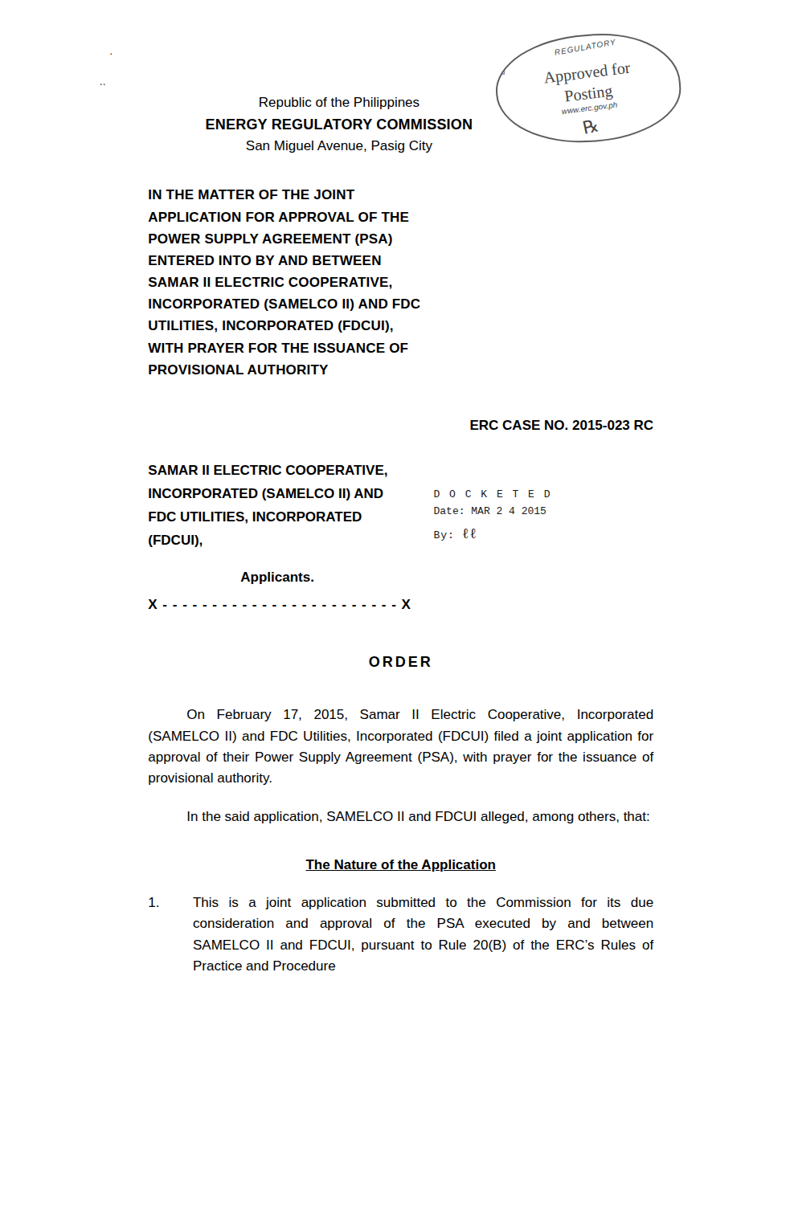.
..
REGULATORY
ENERGY
COMMISSION
Approved for
Posting
www.erc.gov.ph
℞
Republic of the Philippines
ENERGY REGULATORY COMMISSION
San Miguel Avenue, Pasig City
IN THE MATTER OF THE JOINT APPLICATION FOR APPROVAL OF THE POWER SUPPLY AGREEMENT (PSA) ENTERED INTO BY AND BETWEEN SAMAR II ELECTRIC COOPERATIVE, INCORPORATED (SAMELCO II) AND FDC UTILITIES, INCORPORATED (FDCUI), WITH PRAYER FOR THE ISSUANCE OF PROVISIONAL AUTHORITY
ERC CASE NO. 2015-023 RC
SAMAR II ELECTRIC COOPERATIVE, INCORPORATED (SAMELCO II) AND FDC UTILITIES, INCORPORATED (FDCUI),
Applicants.
x - - - - - - - - - - - - - - - - - - - - - - - - x
D O C K E T E D
Date: MAR 2 4 2015
By: ℓℓ
ORDER
On February 17, 2015, Samar II Electric Cooperative, Incorporated (SAMELCO II) and FDC Utilities, Incorporated (FDCUI) filed a joint application for approval of their Power Supply Agreement (PSA), with prayer for the issuance of provisional authority.
In the said application, SAMELCO II and FDCUI alleged, among others, that:
The Nature of the Application
1. This is a joint application submitted to the Commission for its due consideration and approval of the PSA executed by and between SAMELCO II and FDCUI, pursuant to Rule 20(B) of the ERC’s Rules of Practice and Procedure